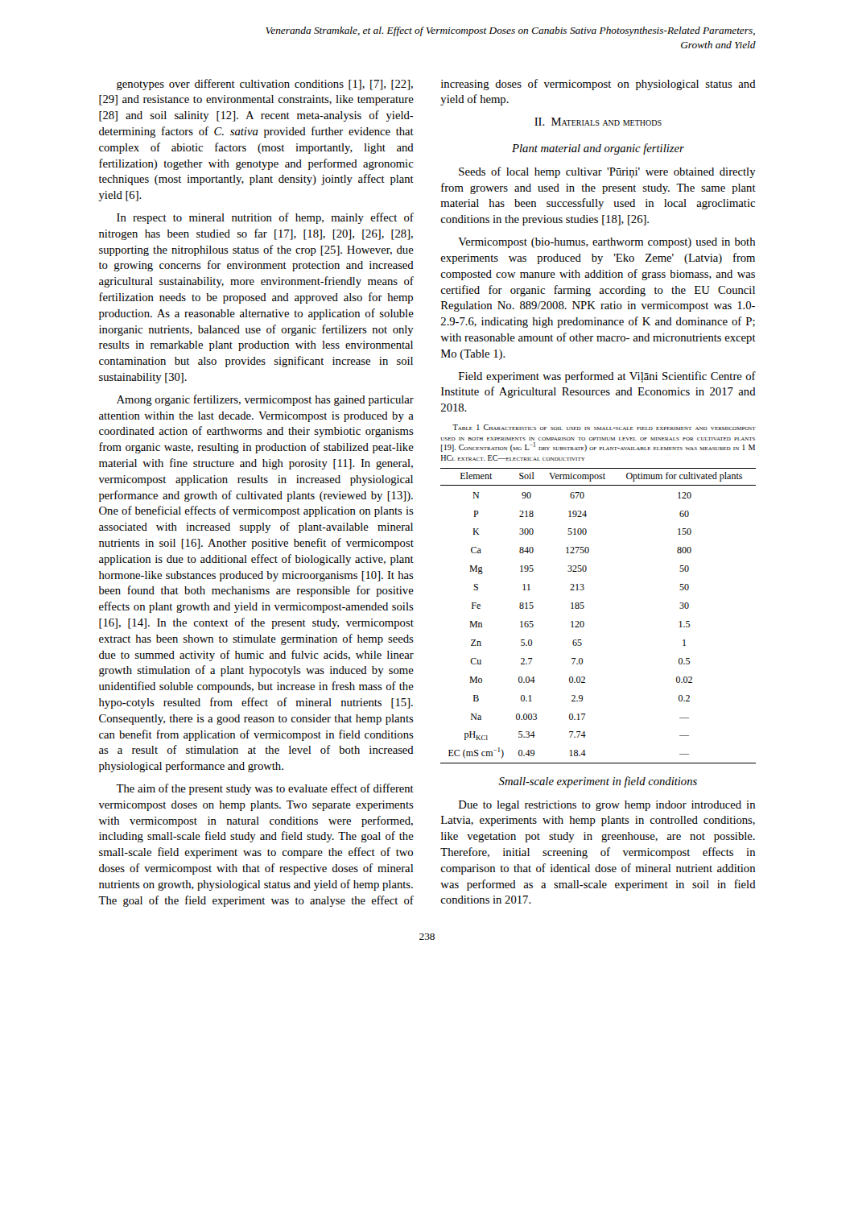Veneranda Stramkale, et al. Effect of Vermicompost Doses on Canabis Sativa Photosynthesis-Related Parameters,
Growth and Yield
genotypes over different cultivation conditions [1], [7], [22], [29] and resistance to environmental constraints, like temperature [28] and soil salinity [12]. A recent meta-analysis of yield-determining factors of C. sativa provided further evidence that complex of abiotic factors (most importantly, light and fertilization) together with genotype and performed agronomic techniques (most importantly, plant density) jointly affect plant yield [6].
In respect to mineral nutrition of hemp, mainly effect of nitrogen has been studied so far [17], [18], [20], [26], [28], supporting the nitrophilous status of the crop [25]. However, due to growing concerns for environment protection and increased agricultural sustainability, more environment-friendly means of fertilization needs to be proposed and approved also for hemp production. As a reasonable alternative to application of soluble inorganic nutrients, balanced use of organic fertilizers not only results in remarkable plant production with less environmental contamination but also provides significant increase in soil sustainability [30].
Among organic fertilizers, vermicompost has gained particular attention within the last decade. Vermicompost is produced by a coordinated action of earthworms and their symbiotic organisms from organic waste, resulting in production of stabilized peat-like material with fine structure and high porosity [11]. In general, vermicompost application results in increased physiological performance and growth of cultivated plants (reviewed by [13]). One of beneficial effects of vermicompost application on plants is associated with increased supply of plant-available mineral nutrients in soil [16]. Another positive benefit of vermicompost application is due to additional effect of biologically active, plant hormone-like substances produced by microorganisms [10]. It has been found that both mechanisms are responsible for positive effects on plant growth and yield in vermicompost-amended soils [16], [14]. In the context of the present study, vermicompost extract has been shown to stimulate germination of hemp seeds due to summed activity of humic and fulvic acids, while linear growth stimulation of a plant hypocotyls was induced by some unidentified soluble compounds, but increase in fresh mass of the hypo-cotyls resulted from effect of mineral nutrients [15]. Consequently, there is a good reason to consider that hemp plants can benefit from application of vermicompost in field conditions as a result of stimulation at the level of both increased physiological performance and growth.
The aim of the present study was to evaluate effect of different vermicompost doses on hemp plants. Two separate experiments with vermicompost in natural conditions were performed, including small-scale field study and field study. The goal of the small-scale field experiment was to compare the effect of two doses of vermicompost with that of respective doses of mineral nutrients on growth, physiological status and yield of hemp plants. The goal of the field experiment was to analyse the effect of increasing doses of vermicompost on physiological status and yield of hemp.
II. Materials and methods
Plant material and organic fertilizer
Seeds of local hemp cultivar 'Pūriņi' were obtained directly from growers and used in the present study. The same plant material has been successfully used in local agroclimatic conditions in the previous studies [18], [26].
Vermicompost (bio-humus, earthworm compost) used in both experiments was produced by 'Eko Zeme' (Latvia) from composted cow manure with addition of grass biomass, and was certified for organic farming according to the EU Council Regulation No. 889/2008. NPK ratio in vermicompost was 1.0-2.9-7.6, indicating high predominance of K and dominance of P; with reasonable amount of other macro- and micronutrients except Mo (Table 1).
Field experiment was performed at Viļāni Scientific Centre of Institute of Agricultural Resources and Economics in 2017 and 2018.
Table 1 Characteristics of soil used in small-scale field experiment and vermicompost used in both experiments in comparison to optimum level of minerals for cultivated plants [19]. Concentration (mg L−1 dry substrate) of plant-available elements was measured in 1 M HCl extract. EC—electrical conductivity
| Element | Soil | Vermicompost | Optimum for cultivated plants |
| --- | --- | --- | --- |
| N | 90 | 670 | 120 |
| P | 218 | 1924 | 60 |
| K | 300 | 5100 | 150 |
| Ca | 840 | 12750 | 800 |
| Mg | 195 | 3250 | 50 |
| S | 11 | 213 | 50 |
| Fe | 815 | 185 | 30 |
| Mn | 165 | 120 | 1.5 |
| Zn | 5.0 | 65 | 1 |
| Cu | 2.7 | 7.0 | 0.5 |
| Mo | 0.04 | 0.02 | 0.02 |
| B | 0.1 | 2.9 | 0.2 |
| Na | 0.003 | 0.17 | — |
| pH KCl | 5.34 | 7.74 | — |
| EC (mS cm −1 ) | 0.49 | 18.4 | — |
Small-scale experiment in field conditions
Due to legal restrictions to grow hemp indoor introduced in Latvia, experiments with hemp plants in controlled conditions, like vegetation pot study in greenhouse, are not possible. Therefore, initial screening of vermicompost effects in comparison to that of identical dose of mineral nutrient addition was performed as a small-scale experiment in soil in field conditions in 2017.
238